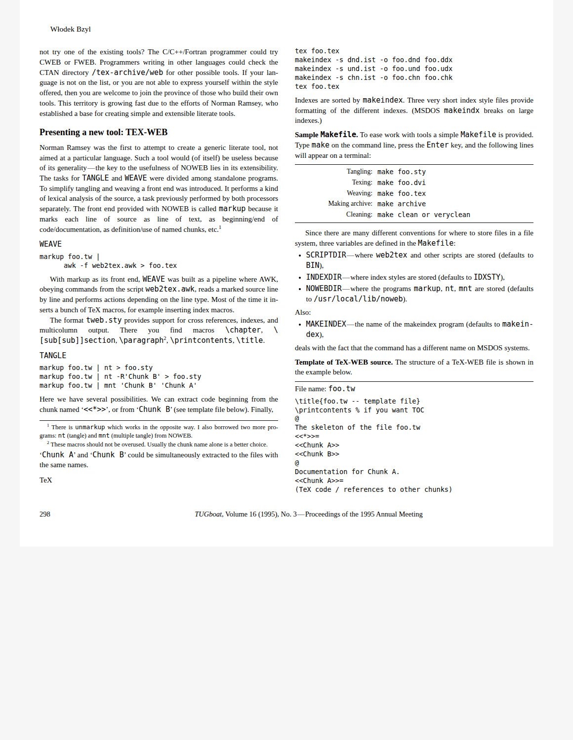Włodek Bzyl
not try one of the existing tools? The C/C++/Fortran programmer could try CWEB or FWEB. Programmers writing in other languages could check the CTAN directory /tex-archive/web for other possible tools. If your language is not on the list, or you are not able to express yourself within the style offered, then you are welcome to join the province of those who build their own tools. This territory is growing fast due to the efforts of Norman Ramsey, who established a base for creating simple and extensible literate tools.
Presenting a new tool: Te X-WEB
Norman Ramsey was the first to attempt to create a generic literate tool, not aimed at a particular language. Such a tool would (of itself) be useless because of its generality — the key to the usefulness of NOWEB lies in its extensibility. The tasks for TANGLE and WEAVE were divided among standalone programs. To simplify tangling and weaving a front end was introduced. It performs a kind of lexical analysis of the source, a task previously performed by both processors separately. The front end provided with NOWEB is called markup because it marks each line of source as line of text, as beginning/end of code/documentation, as definition/use of named chunks, etc.1
WEAVE
markup foo.tw |
      awk -f web2tex.awk > foo.tex
With markup as its front end, WEAVE was built as a pipeline where AWK, obeying commands from the script web2tex.awk, reads a marked source line by line and performs actions depending on the line type. Most of the time it inserts a bunch of Te X macros, for example inserting index macros.
The format tweb.sty provides support for cross references, indexes, and multicolumn output. There you find macros \chapter, \[sub[sub]]section, \paragraph2, \printcontents, \title.
TANGLE
markup foo.tw | nt > foo.sty
markup foo.tw | nt -R'Chunk B' > foo.sty
markup foo.tw | mnt 'Chunk B' 'Chunk A'
Here we have several possibilities. We can extract code beginning from the chunk named ‘<<*>>’, or from ‘Chunk B’ (see template file below). Finally,
1 There is unmarkup which works in the opposite way. I also borrowed two more programs: nt (tangle) and mnt (multiple tangle) from NOWEB.
2 These macros should not be overused. Usually the chunk name alone is a better choice.
‘Chunk A’ and ‘Chunk B’ could be simultaneously extracted to the files with the same names.
Te X
tex foo.tex
makeindex -s dnd.ist -o foo.dnd foo.ddx
makeindex -s und.ist -o foo.und foo.udx
makeindex -s chn.ist -o foo.chn foo.chk
tex foo.tex
Indexes are sorted by makeindex. Three very short index style files provide formatting of the different indexes. (MSDOS makeindx breaks on large indexes.)
Sample Makefile. To ease work with tools a simple Makefile is provided. Type make on the command line, press the Enter key, and the following lines will appear on a terminal:
| Tangling: | make foo.sty |
| Texing: | make foo.dvi |
| Weaving: | make foo.tex |
| Making archive: | make archive |
| Cleaning: | make clean or veryclean |
Since there are many different conventions for where to store files in a file system, three variables are defined in the Makefile:
SCRIPTDIR — where web2tex and other scripts are stored (defaults to BIN),
INDEXDIR — where index styles are stored (defaults to IDXSTY),
NOWEBDIR — where the programs markup, nt, mnt are stored (defaults to /usr/local/lib/noweb).
Also:
MAKEINDEX — the name of the makeindex program (defaults to makeindex),
deals with the fact that the command has a different name on MSDOS systems.
Template of Te X-WEB source. The structure of a Te X-WEB file is shown in the example below.
File name: foo.tw
\title{foo.tw -- template file}
\printcontents % if you want TOC
@
The skeleton of the file foo.tw
<<*>>=
<<Chunk A>>
<<Chunk B>>
@
Documentation for Chunk A.
<<Chunk A>>=
(Te X code / references to other chunks)
298
TUGboat, Volume 16 (1995), No. 3 — Proceedings of the 1995 Annual Meeting